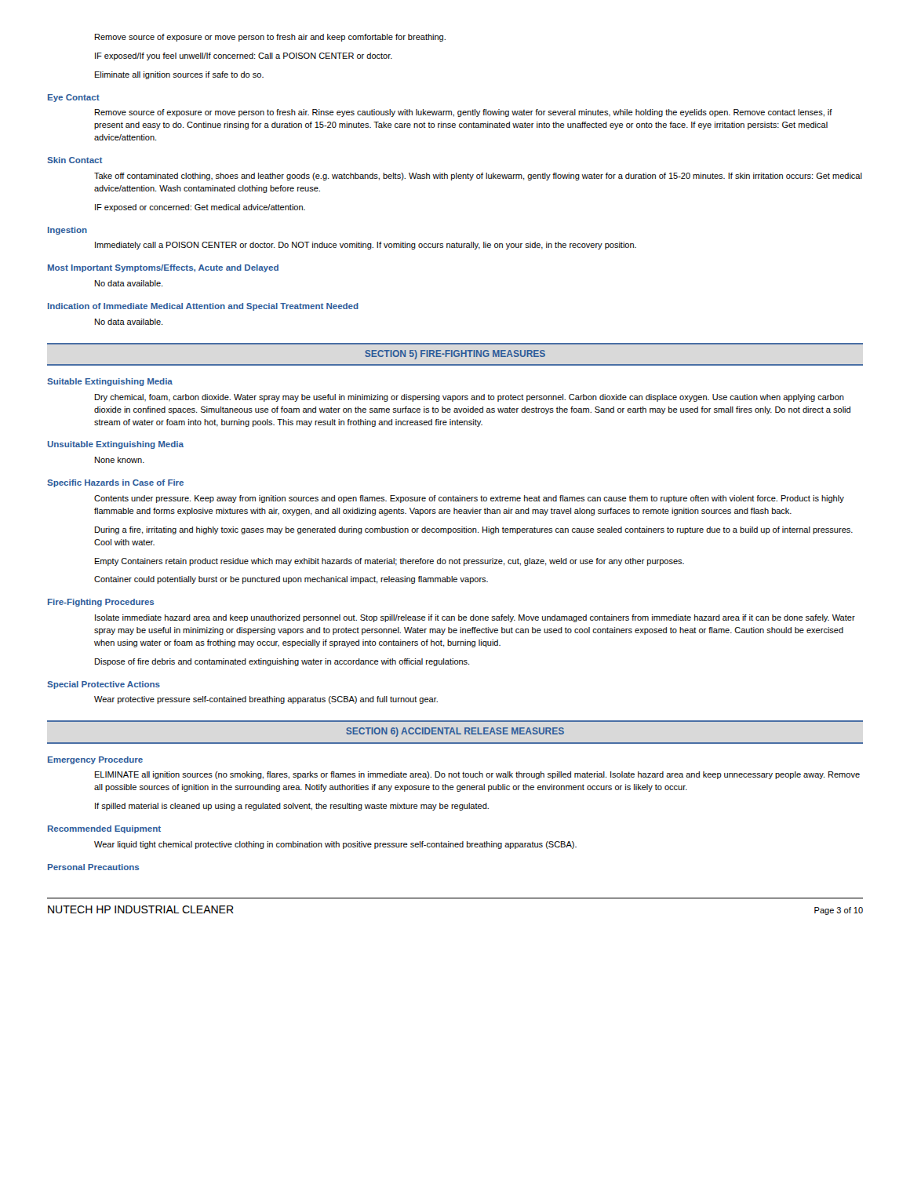Remove source of exposure or move person to fresh air and keep comfortable for breathing.
IF exposed/If you feel unwell/If concerned: Call a POISON CENTER or doctor.
Eliminate all ignition sources if safe to do so.
Eye Contact
Remove source of exposure or move person to fresh air. Rinse eyes cautiously with lukewarm, gently flowing water for several minutes, while holding the eyelids open. Remove contact lenses, if present and easy to do. Continue rinsing for a duration of 15-20 minutes. Take care not to rinse contaminated water into the unaffected eye or onto the face. If eye irritation persists: Get medical advice/attention.
Skin Contact
Take off contaminated clothing, shoes and leather goods (e.g. watchbands, belts). Wash with plenty of lukewarm, gently flowing water for a duration of 15-20 minutes. If skin irritation occurs: Get medical advice/attention. Wash contaminated clothing before reuse.
IF exposed or concerned: Get medical advice/attention.
Ingestion
Immediately call a POISON CENTER or doctor. Do NOT induce vomiting. If vomiting occurs naturally, lie on your side, in the recovery position.
Most Important Symptoms/Effects, Acute and Delayed
No data available.
Indication of Immediate Medical Attention and Special Treatment Needed
No data available.
SECTION 5) FIRE-FIGHTING MEASURES
Suitable Extinguishing Media
Dry chemical, foam, carbon dioxide. Water spray may be useful in minimizing or dispersing vapors and to protect personnel. Carbon dioxide can displace oxygen. Use caution when applying carbon dioxide in confined spaces. Simultaneous use of foam and water on the same surface is to be avoided as water destroys the foam. Sand or earth may be used for small fires only. Do not direct a solid stream of water or foam into hot, burning pools. This may result in frothing and increased fire intensity.
Unsuitable Extinguishing Media
None known.
Specific Hazards in Case of Fire
Contents under pressure. Keep away from ignition sources and open flames. Exposure of containers to extreme heat and flames can cause them to rupture often with violent force. Product is highly flammable and forms explosive mixtures with air, oxygen, and all oxidizing agents. Vapors are heavier than air and may travel along surfaces to remote ignition sources and flash back.
During a fire, irritating and highly toxic gases may be generated during combustion or decomposition. High temperatures can cause sealed containers to rupture due to a build up of internal pressures. Cool with water.
Empty Containers retain product residue which may exhibit hazards of material; therefore do not pressurize, cut, glaze, weld or use for any other purposes.
Container could potentially burst or be punctured upon mechanical impact, releasing flammable vapors.
Fire-Fighting Procedures
Isolate immediate hazard area and keep unauthorized personnel out. Stop spill/release if it can be done safely. Move undamaged containers from immediate hazard area if it can be done safely. Water spray may be useful in minimizing or dispersing vapors and to protect personnel. Water may be ineffective but can be used to cool containers exposed to heat or flame. Caution should be exercised when using water or foam as frothing may occur, especially if sprayed into containers of hot, burning liquid.
Dispose of fire debris and contaminated extinguishing water in accordance with official regulations.
Special Protective Actions
Wear protective pressure self-contained breathing apparatus (SCBA) and full turnout gear.
SECTION 6) ACCIDENTAL RELEASE MEASURES
Emergency Procedure
ELIMINATE all ignition sources (no smoking, flares, sparks or flames in immediate area). Do not touch or walk through spilled material. Isolate hazard area and keep unnecessary people away. Remove all possible sources of ignition in the surrounding area. Notify authorities if any exposure to the general public or the environment occurs or is likely to occur.
If spilled material is cleaned up using a regulated solvent, the resulting waste mixture may be regulated.
Recommended Equipment
Wear liquid tight chemical protective clothing in combination with positive pressure self-contained breathing apparatus (SCBA).
Personal Precautions
NUTECH HP INDUSTRIAL CLEANER Page 3 of 10